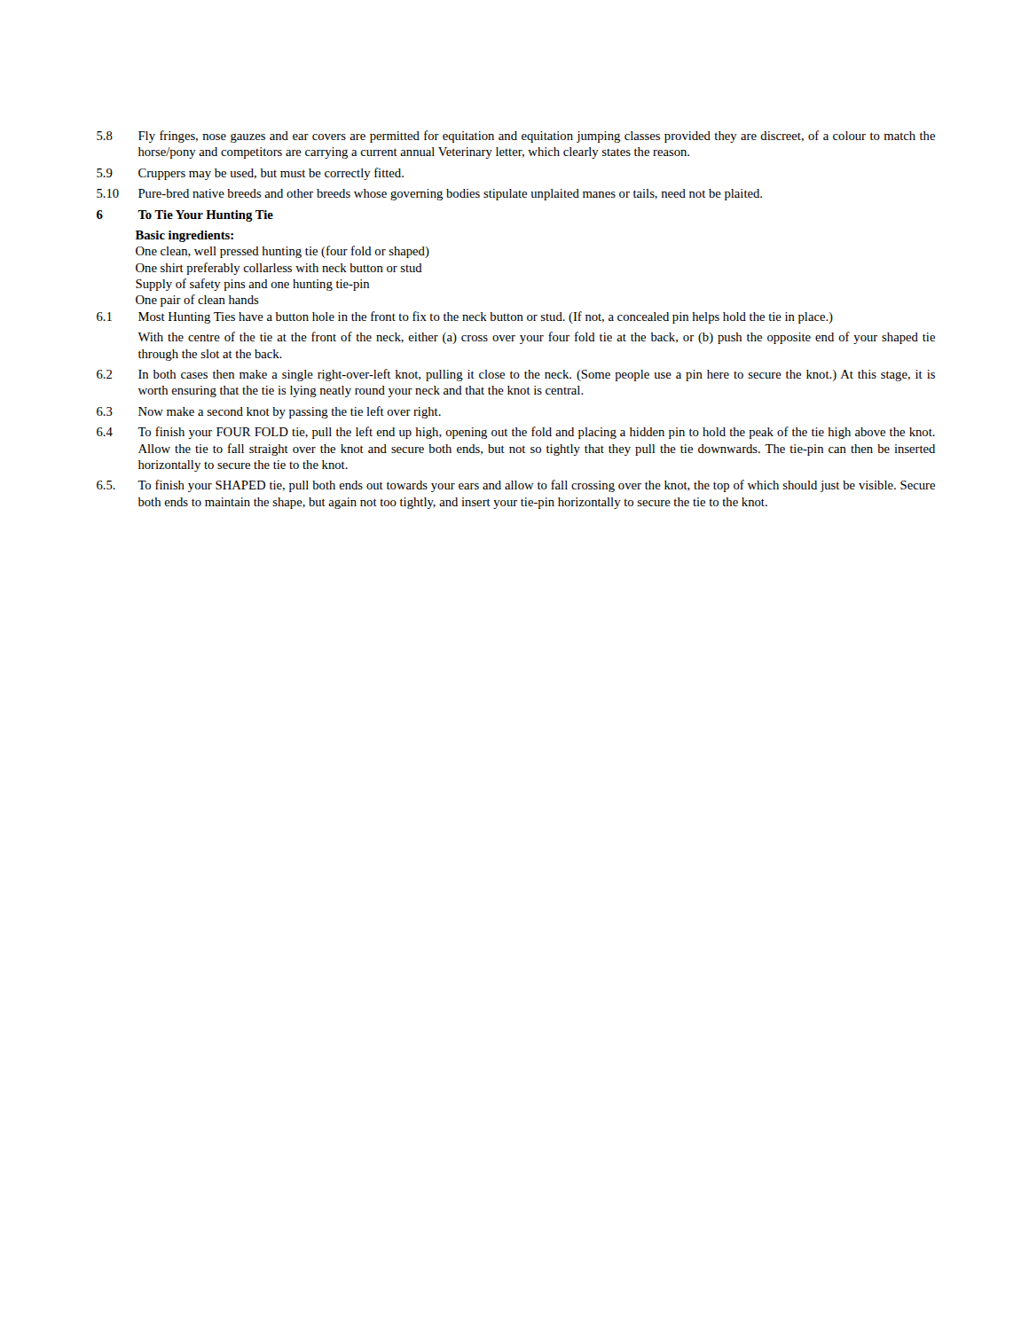5.8
Fly fringes, nose gauzes and ear covers are permitted for equitation and equitation jumping classes provided they are discreet, of a colour to match the horse/pony and competitors are carrying a current annual Veterinary letter, which clearly states the reason.
5.9
Cruppers may be used, but must be correctly fitted.
5.10
Pure-bred native breeds and other breeds whose governing bodies stipulate unplaited manes or tails, need not be plaited.
6
To Tie Your Hunting Tie
Basic ingredients:
One clean, well pressed hunting tie (four fold or shaped)
One shirt preferably collarless with neck button or stud
Supply of safety pins and one hunting tie-pin
One pair of clean hands
6.1
Most Hunting Ties have a button hole in the front to fix to the neck button or stud. (If not, a concealed pin helps hold the tie in place.)
With the centre of the tie at the front of the neck, either (a) cross over your four fold tie at the back, or (b) push the opposite end of your shaped tie through the slot at the back.
6.2
In both cases then make a single right-over-left knot, pulling it close to the neck. (Some people use a pin here to secure the knot.) At this stage, it is worth ensuring that the tie is lying neatly round your neck and that the knot is central.
6.3
Now make a second knot by passing the tie left over right.
6.4
To finish your FOUR FOLD tie, pull the left end up high, opening out the fold and placing a hidden pin to hold the peak of the tie high above the knot. Allow the tie to fall straight over the knot and secure both ends, but not so tightly that they pull the tie downwards. The tie-pin can then be inserted horizontally to secure the tie to the knot.
6.5.
To finish your SHAPED tie, pull both ends out towards your ears and allow to fall crossing over the knot, the top of which should just be visible. Secure both ends to maintain the shape, but again not too tightly, and insert your tie-pin horizontally to secure the tie to the knot.